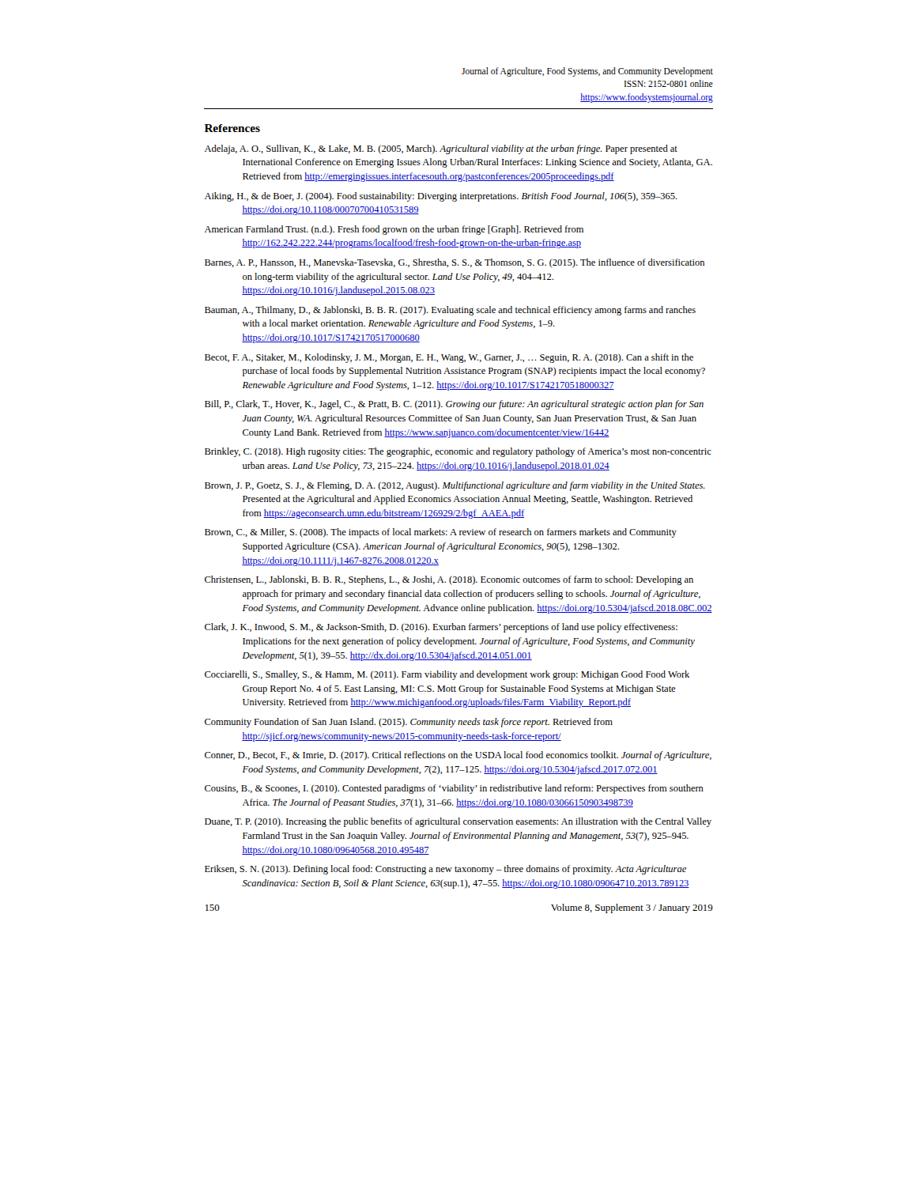Journal of Agriculture, Food Systems, and Community Development ISSN: 2152-0801 online https://www.foodsystemsjournal.org
References
Adelaja, A. O., Sullivan, K., & Lake, M. B. (2005, March). Agricultural viability at the urban fringe. Paper presented at International Conference on Emerging Issues Along Urban/Rural Interfaces: Linking Science and Society, Atlanta, GA. Retrieved from http://emergingissues.interfacesouth.org/pastconferences/2005proceedings.pdf
Aiking, H., & de Boer, J. (2004). Food sustainability: Diverging interpretations. British Food Journal, 106(5), 359–365. https://doi.org/10.1108/00070700410531589
American Farmland Trust. (n.d.). Fresh food grown on the urban fringe [Graph]. Retrieved from http://162.242.222.244/programs/localfood/fresh-food-grown-on-the-urban-fringe.asp
Barnes, A. P., Hansson, H., Manevska-Tasevska, G., Shrestha, S. S., & Thomson, S. G. (2015). The influence of diversification on long-term viability of the agricultural sector. Land Use Policy, 49, 404–412. https://doi.org/10.1016/j.landusepol.2015.08.023
Bauman, A., Thilmany, D., & Jablonski, B. B. R. (2017). Evaluating scale and technical efficiency among farms and ranches with a local market orientation. Renewable Agriculture and Food Systems, 1–9. https://doi.org/10.1017/S1742170517000680
Becot, F. A., Sitaker, M., Kolodinsky, J. M., Morgan, E. H., Wang, W., Garner, J., … Seguin, R. A. (2018). Can a shift in the purchase of local foods by Supplemental Nutrition Assistance Program (SNAP) recipients impact the local economy? Renewable Agriculture and Food Systems, 1–12. https://doi.org/10.1017/S1742170518000327
Bill, P., Clark, T., Hover, K., Jagel, C., & Pratt, B. C. (2011). Growing our future: An agricultural strategic action plan for San Juan County, WA. Agricultural Resources Committee of San Juan County, San Juan Preservation Trust, & San Juan County Land Bank. Retrieved from https://www.sanjuanco.com/documentcenter/view/16442
Brinkley, C. (2018). High rugosity cities: The geographic, economic and regulatory pathology of America’s most non-concentric urban areas. Land Use Policy, 73, 215–224. https://doi.org/10.1016/j.landusepol.2018.01.024
Brown, J. P., Goetz, S. J., & Fleming, D. A. (2012, August). Multifunctional agriculture and farm viability in the United States. Presented at the Agricultural and Applied Economics Association Annual Meeting, Seattle, Washington. Retrieved from https://ageconsearch.umn.edu/bitstream/126929/2/bgf_AAEA.pdf
Brown, C., & Miller, S. (2008). The impacts of local markets: A review of research on farmers markets and Community Supported Agriculture (CSA). American Journal of Agricultural Economics, 90(5), 1298–1302. https://doi.org/10.1111/j.1467-8276.2008.01220.x
Christensen, L., Jablonski, B. B. R., Stephens, L., & Joshi, A. (2018). Economic outcomes of farm to school: Developing an approach for primary and secondary financial data collection of producers selling to schools. Journal of Agriculture, Food Systems, and Community Development. Advance online publication. https://doi.org/10.5304/jafscd.2018.08C.002
Clark, J. K., Inwood, S. M., & Jackson-Smith, D. (2016). Exurban farmers’ perceptions of land use policy effectiveness: Implications for the next generation of policy development. Journal of Agriculture, Food Systems, and Community Development, 5(1), 39–55. http://dx.doi.org/10.5304/jafscd.2014.051.001
Cocciarelli, S., Smalley, S., & Hamm, M. (2011). Farm viability and development work group: Michigan Good Food Work Group Report No. 4 of 5. East Lansing, MI: C.S. Mott Group for Sustainable Food Systems at Michigan State University. Retrieved from http://www.michiganfood.org/uploads/files/Farm_Viability_Report.pdf
Community Foundation of San Juan Island. (2015). Community needs task force report. Retrieved from http://sjicf.org/news/community-news/2015-community-needs-task-force-report/
Conner, D., Becot, F., & Imrie, D. (2017). Critical reflections on the USDA local food economics toolkit. Journal of Agriculture, Food Systems, and Community Development, 7(2), 117–125. https://doi.org/10.5304/jafscd.2017.072.001
Cousins, B., & Scoones, I. (2010). Contested paradigms of ‘viability’ in redistributive land reform: Perspectives from southern Africa. The Journal of Peasant Studies, 37(1), 31–66. https://doi.org/10.1080/03066150903498739
Duane, T. P. (2010). Increasing the public benefits of agricultural conservation easements: An illustration with the Central Valley Farmland Trust in the San Joaquin Valley. Journal of Environmental Planning and Management, 53(7), 925–945. https://doi.org/10.1080/09640568.2010.495487
Eriksen, S. N. (2013). Defining local food: Constructing a new taxonomy – three domains of proximity. Acta Agriculturae Scandinavica: Section B, Soil & Plant Science, 63(sup.1), 47–55. https://doi.org/10.1080/09064710.2013.789123
150 Volume 8, Supplement 3 / January 2019